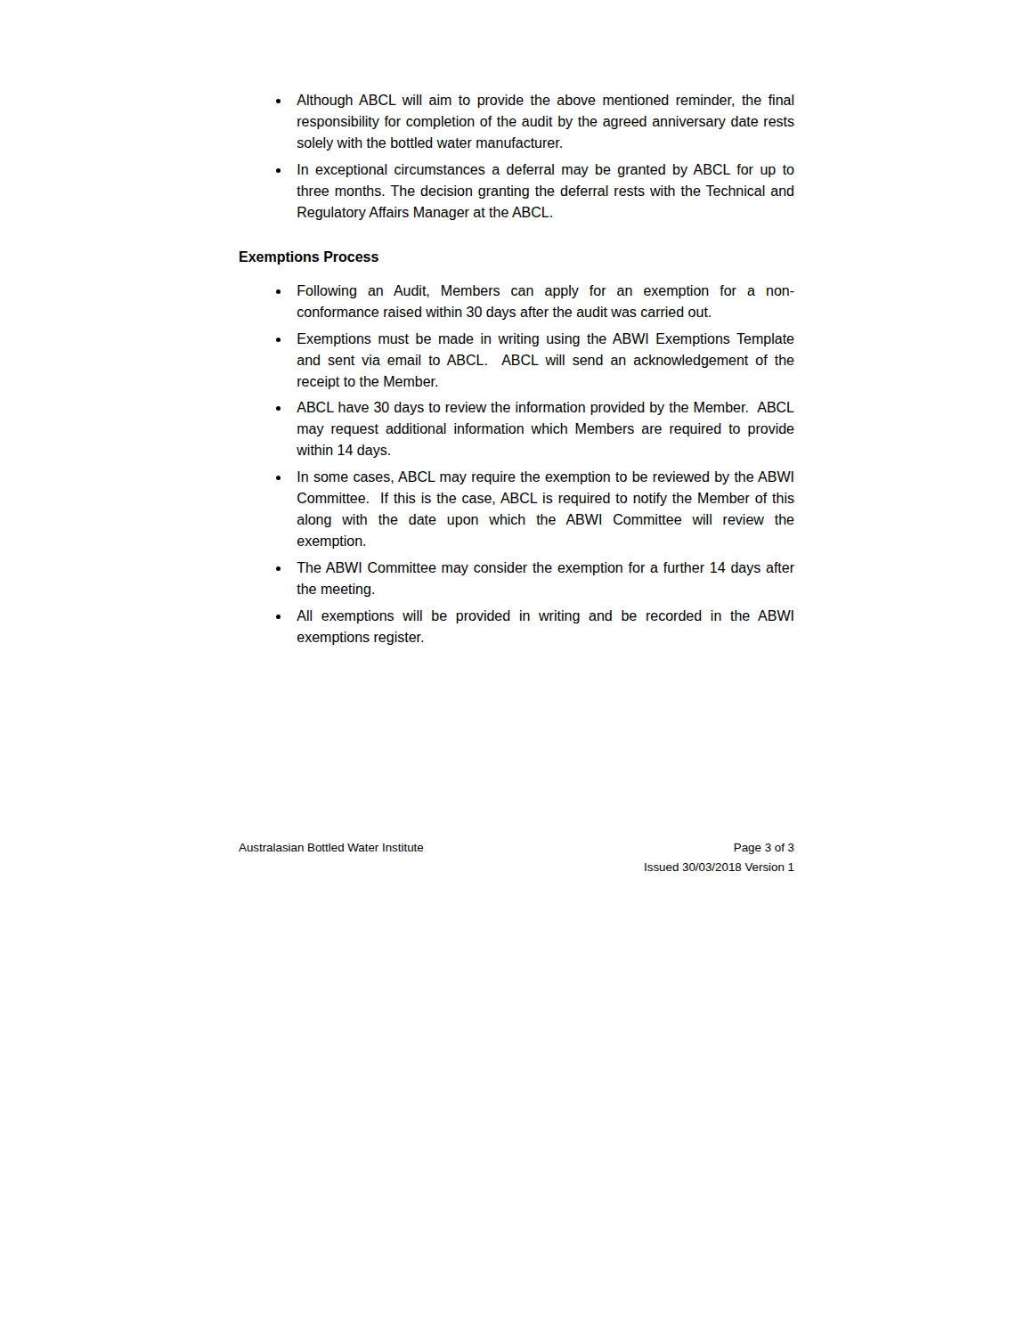Although ABCL will aim to provide the above mentioned reminder, the final responsibility for completion of the audit by the agreed anniversary date rests solely with the bottled water manufacturer.
In exceptional circumstances a deferral may be granted by ABCL for up to three months. The decision granting the deferral rests with the Technical and Regulatory Affairs Manager at the ABCL.
Exemptions Process
Following an Audit, Members can apply for an exemption for a non-conformance raised within 30 days after the audit was carried out.
Exemptions must be made in writing using the ABWI Exemptions Template and sent via email to ABCL. ABCL will send an acknowledgement of the receipt to the Member.
ABCL have 30 days to review the information provided by the Member. ABCL may request additional information which Members are required to provide within 14 days.
In some cases, ABCL may require the exemption to be reviewed by the ABWI Committee. If this is the case, ABCL is required to notify the Member of this along with the date upon which the ABWI Committee will review the exemption.
The ABWI Committee may consider the exemption for a further 14 days after the meeting.
All exemptions will be provided in writing and be recorded in the ABWI exemptions register.
Australasian Bottled Water Institute
Page 3 of 3
Issued 30/03/2018 Version 1